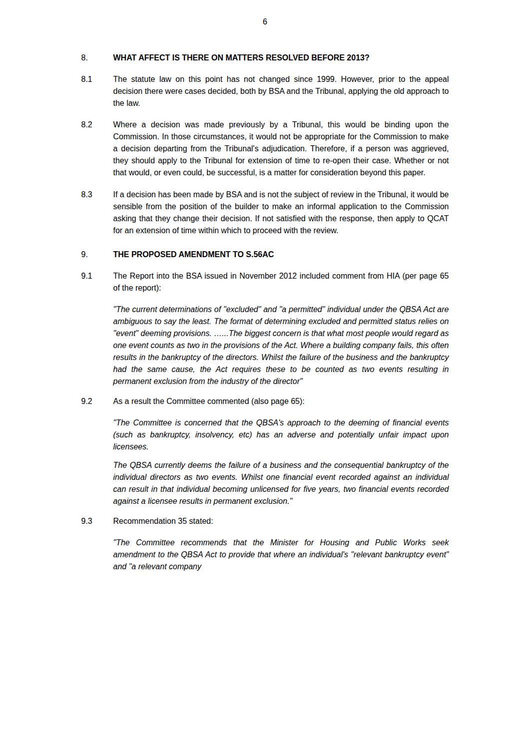6
8.
What affect is there on matters resolved before 2013?
8.1
The statute law on this point has not changed since 1999. However, prior to the appeal decision there were cases decided, both by BSA and the Tribunal, applying the old approach to the law.
8.2
Where a decision was made previously by a Tribunal, this would be binding upon the Commission. In those circumstances, it would not be appropriate for the Commission to make a decision departing from the Tribunal's adjudication. Therefore, if a person was aggrieved, they should apply to the Tribunal for extension of time to re-open their case. Whether or not that would, or even could, be successful, is a matter for consideration beyond this paper.
8.3
If a decision has been made by BSA and is not the subject of review in the Tribunal, it would be sensible from the position of the builder to make an informal application to the Commission asking that they change their decision. If not satisfied with the response, then apply to QCAT for an extension of time within which to proceed with the review.
9.
The proposed amendment to s.56AC
9.1
The Report into the BSA issued in November 2012 included comment from HIA (per page 65 of the report):
"The current determinations of "excluded" and "a permitted" individual under the QBSA Act are ambiguous to say the least. The format of determining excluded and permitted status relies on "event" deeming provisions. …...The biggest concern is that what most people would regard as one event counts as two in the provisions of the Act. Where a building company fails, this often results in the bankruptcy of the directors. Whilst the failure of the business and the bankruptcy had the same cause, the Act requires these to be counted as two events resulting in permanent exclusion from the industry of the director"
9.2
As a result the Committee commented (also page 65):
"The Committee is concerned that the QBSA's approach to the deeming of financial events (such as bankruptcy, insolvency, etc) has an adverse and potentially unfair impact upon licensees.
The QBSA currently deems the failure of a business and the consequential bankruptcy of the individual directors as two events. Whilst one financial event recorded against an individual can result in that individual becoming unlicensed for five years, two financial events recorded against a licensee results in permanent exclusion."
9.3
Recommendation 35 stated:
"The Committee recommends that the Minister for Housing and Public Works seek amendment to the QBSA Act to provide that where an individual's "relevant bankruptcy event" and "a relevant company